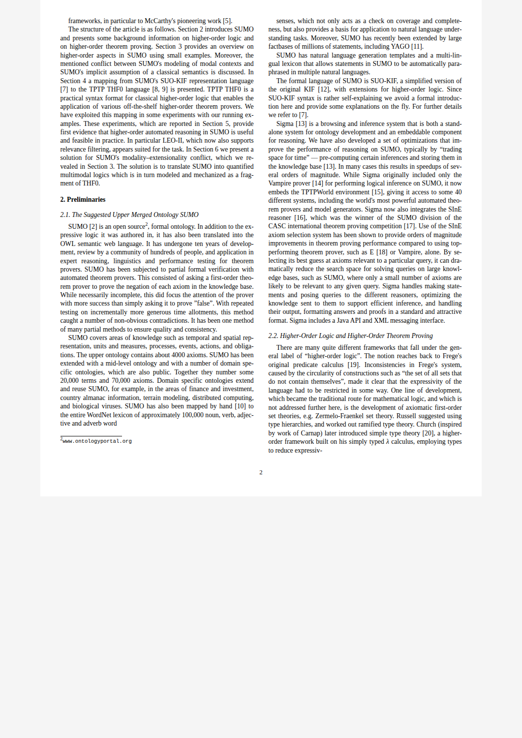frameworks, in particular to McCarthy's pioneering work [5].
The structure of the article is as follows. Section 2 introduces SUMO and presents some background information on higher-order logic and on higher-order theorem proving. Section 3 provides an overview on higher-order aspects in SUMO using small examples. Moreover, the mentioned conflict between SUMO's modeling of modal contexts and SUMO's implicit assumption of a classical semantics is discussed. In Section 4 a mapping from SUMO's SUO-KIF representation language [7] to the TPTP THF0 language [8, 9] is presented. TPTP THF0 is a practical syntax format for classical higher-order logic that enables the application of various off-the-shelf higher-order theorem provers. We have exploited this mapping in some experiments with our running examples. These experiments, which are reported in Section 5, provide first evidence that higher-order automated reasoning in SUMO is useful and feasible in practice. In particular LEO-II, which now also supports relevance filtering, appears suited for the task. In Section 6 we present a solution for SUMO's modality–extensionality conflict, which we revealed in Section 3. The solution is to translate SUMO into quantified multimodal logics which is in turn modeled and mechanized as a fragment of THF0.
2. Preliminaries
2.1. The Suggested Upper Merged Ontology SUMO
SUMO [2] is an open source2, formal ontology. In addition to the expressive logic it was authored in, it has also been translated into the OWL semantic web language. It has undergone ten years of development, review by a community of hundreds of people, and application in expert reasoning, linguistics and performance testing for theorem provers. SUMO has been subjected to partial formal verification with automated theorem provers. This consisted of asking a first-order theorem prover to prove the negation of each axiom in the knowledge base. While necessarily incomplete, this did focus the attention of the prover with more success than simply asking it to prove ”false”. With repeated testing on incrementally more generous time allotments, this method caught a number of non-obvious contradictions. It has been one method of many partial methods to ensure quality and consistency.
SUMO covers areas of knowledge such as temporal and spatial representation, units and measures, processes, events, actions, and obligations. The upper ontology contains about 4000 axioms. SUMO has been extended with a mid-level ontology and with a number of domain specific ontologies, which are also public. Together they number some 20,000 terms and 70,000 axioms. Domain specific ontologies extend and reuse SUMO, for example, in the areas of finance and investment, country almanac information, terrain modeling, distributed computing, and biological viruses. SUMO has also been mapped by hand [10] to the entire WordNet lexicon of approximately 100,000 noun, verb, adjective and adverb word
2www.ontologyportal.org
senses, which not only acts as a check on coverage and completeness, but also provides a basis for application to natural language understanding tasks. Moreover, SUMO has recently been extended by large factbases of millions of statements, including YAGO [11].
SUMO has natural language generation templates and a multi-lingual lexicon that allows statements in SUMO to be automatically paraphrased in multiple natural languages.
The formal language of SUMO is SUO-KIF, a simplified version of the original KIF [12], with extensions for higher-order logic. Since SUO-KIF syntax is rather self-explaining we avoid a formal introduction here and provide some explanations on the fly. For further details we refer to [7].
Sigma [13] is a browsing and inference system that is both a stand-alone system for ontology development and an embeddable component for reasoning. We have also developed a set of optimizations that improve the performance of reasoning on SUMO, typically by “trading space for time” — pre-computing certain inferences and storing them in the knowledge base [13]. In many cases this results in speedups of several orders of magnitude. While Sigma originally included only the Vampire prover [14] for performing logical inference on SUMO, it now embeds the TPTPWorld environment [15], giving it access to some 40 different systems, including the world's most powerful automated theorem provers and model generators. Sigma now also integrates the SInE reasoner [16], which was the winner of the SUMO division of the CASC international theorem proving competition [17]. Use of the SInE axiom selection system has been shown to provide orders of magnitude improvements in theorem proving performance compared to using top-performing theorem prover, such as E [18] or Vampire, alone. By selecting its best guess at axioms relevant to a particular query, it can dramatically reduce the search space for solving queries on large knowledge bases, such as SUMO, where only a small number of axioms are likely to be relevant to any given query. Sigma handles making statements and posing queries to the different reasoners, optimizing the knowledge sent to them to support efficient inference, and handling their output, formatting answers and proofs in a standard and attractive format. Sigma includes a Java API and XML messaging interface.
2.2. Higher-Order Logic and Higher-Order Theorem Proving
There are many quite different frameworks that fall under the general label of “higher-order logic”. The notion reaches back to Frege's original predicate calculus [19]. Inconsistencies in Frege's system, caused by the circularity of constructions such as “the set of all sets that do not contain themselves”, made it clear that the expressivity of the language had to be restricted in some way. One line of development, which became the traditional route for mathematical logic, and which is not addressed further here, is the development of axiomatic first-order set theories, e.g. Zermelo-Fraenkel set theory. Russell suggested using type hierarchies, and worked out ramified type theory. Church (inspired by work of Carnap) later introduced simple type theory [20], a higher-order framework built on his simply typed λ calculus, employing types to reduce expressiv-
2